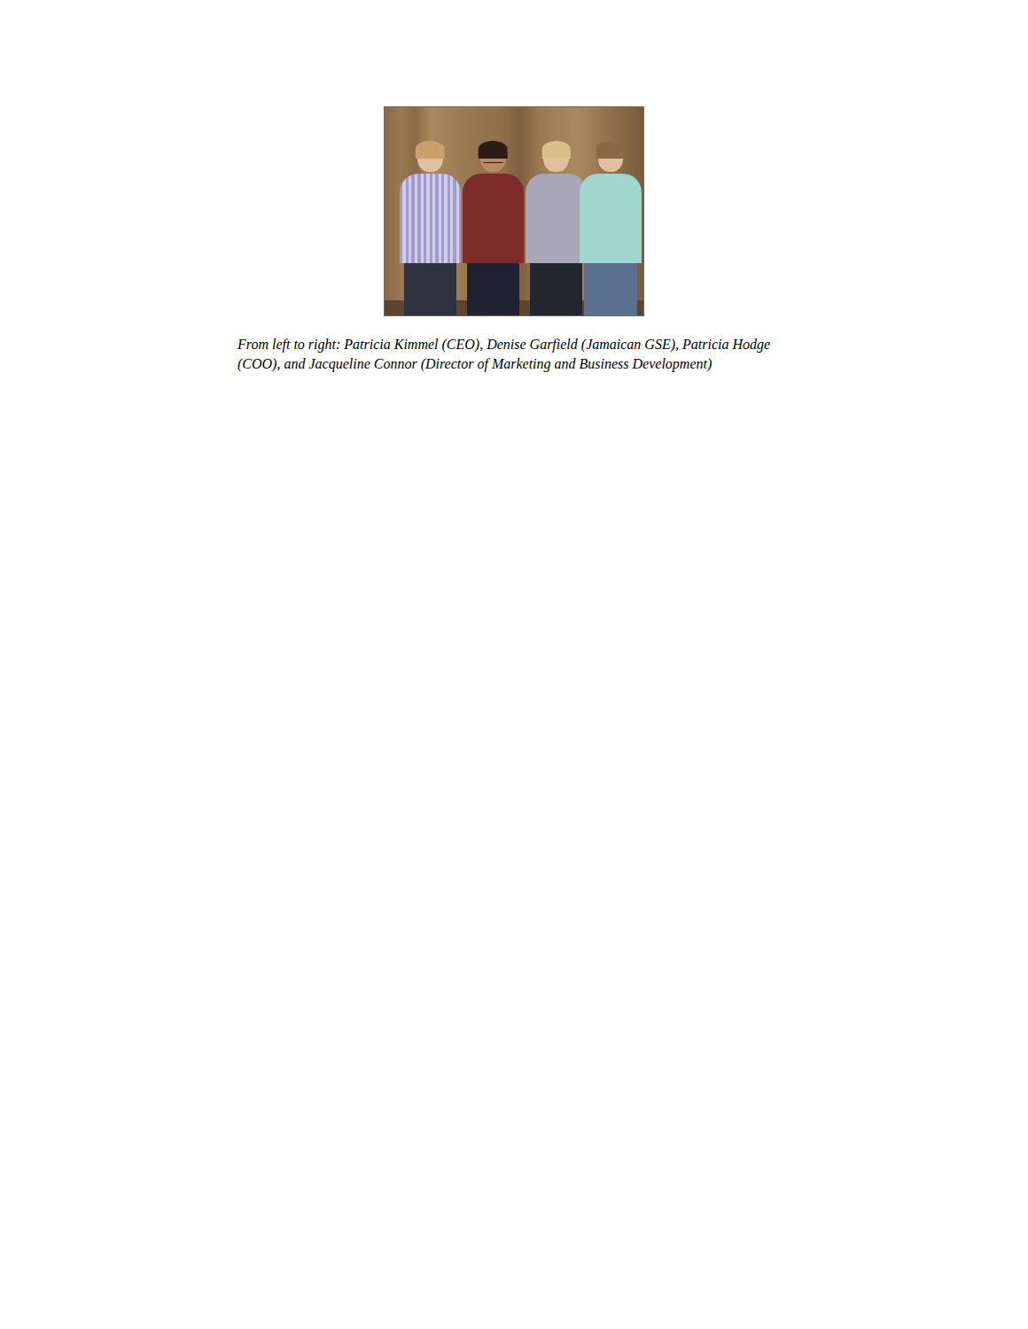From left to right: Patricia Kimmel (CEO), Denise Garfield (Jamaican GSE), Patricia Hodge (COO), and Jacqueline Connor (Director of Marketing and Business Development)